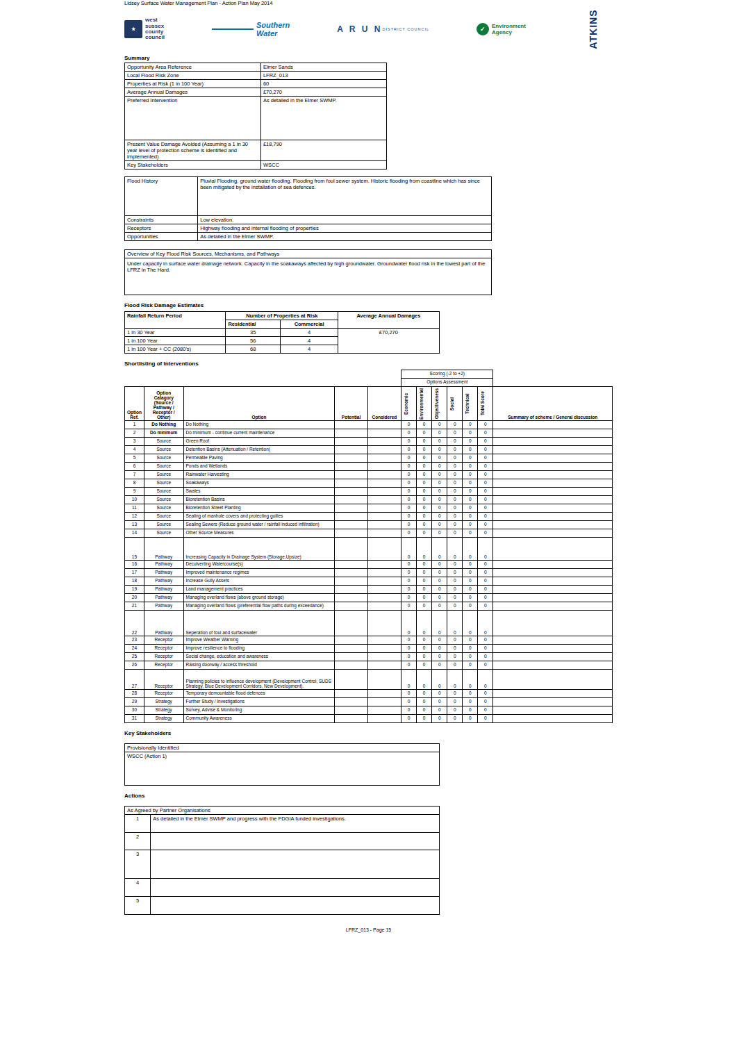Lidsey Surface Water Management Plan - Action Plan May 2014
★west
sussex
county
council
Southern
Water
A R U N
DISTRICT COUNCIL
✓Environment
Agency
ATKINS
Summary
| Opportunity Area Reference | Elmer Sands |
| Local Flood Risk Zone | LFRZ_013 |
| Properties at Risk (1 in 100 Year) | 60 |
| Average Annual Damages | £70,270 |
| Preferred Intervention | As detailed in the Elmer SWMP. |
| Present Value Damage Avoided (Assuming a 1 in 30 year level of protection scheme is identified and implemented) | £18,790 |
| Key Stakeholders | WSCC |
| Flood History | Pluvial Flooding, ground water flooding. Flooding from foul sewer system. Historic flooding from coastline which has since been mitigated by the installation of sea defences. |
| Constraints | Low elevation. |
| Receptors | Highway flooding and internal flooding of properties |
| Opportunities | As detailed in the Elmer SWMP. |
Overview of Key Flood Risk Sources, Mechanisms, and Pathways
Under capacity in surface water drainage network. Capacity in the soakaways affected by high groundwater. Groundwater flood risk in the lowest part of the LFRZ in The Hard.
Flood Risk Damage Estimates
| Rainfall Return Period | Number of Properties at Risk | Average Annual Damages |
| --- | --- | --- |
| Residential | Commercial |
| 1 in 30 Year | 35 | 4 | £70,270 |
| 1 in 100 Year | 56 | 4 |
| 1 in 100 Year + CC (2080's) | 68 | 4 |
Shortlisting of Interventions
| | Scoring (-2 to +2) | |
| | Options Assessment | |
| Option Ref. | Option Catagory (Source / Pathway / Receptor / Other) | Option | Potential | Considered | Economic | Environmental | Objectiveness | Social | Technical | Total Score | Summary of scheme / General discussion |
| 1 | Do Nothing | Do Nothing | | | 0 | 0 | 0 | 0 | 0 | 0 | |
| 2 | Do minimum | Do minimum - continue current maintenance | | | 0 | 0 | 0 | 0 | 0 | 0 | |
| 3 | Source | Green Roof | | | 0 | 0 | 0 | 0 | 0 | 0 | |
| 4 | Source | Detention Basins (Attenuation / Retention) | | | 0 | 0 | 0 | 0 | 0 | 0 | |
| 5 | Source | Permeable Paving | | | 0 | 0 | 0 | 0 | 0 | 0 | |
| 6 | Source | Ponds and Wetlands | | | 0 | 0 | 0 | 0 | 0 | 0 | |
| 7 | Source | Rainwater Harvesting | | | 0 | 0 | 0 | 0 | 0 | 0 | |
| 8 | Source | Soakaways | | | 0 | 0 | 0 | 0 | 0 | 0 | |
| 9 | Source | Swales | | | 0 | 0 | 0 | 0 | 0 | 0 | |
| 10 | Source | Bioretention Basins | | | 0 | 0 | 0 | 0 | 0 | 0 | |
| 11 | Source | Bioretention Street Planting | | | 0 | 0 | 0 | 0 | 0 | 0 | |
| 12 | Source | Sealing of manhole covers and protecting gullies | | | 0 | 0 | 0 | 0 | 0 | 0 | |
| 13 | Source | Sealing Sewers (Reduce ground water / rainfall induced infiltration) | | | 0 | 0 | 0 | 0 | 0 | 0 | |
| 14 | Source | Other Source Measures | | | 0 | 0 | 0 | 0 | 0 | 0 | |
| 15 | Pathway | Increasing Capacity in Drainage System (Storage,Upsize) | | | 0 | 0 | 0 | 0 | 0 | 0 | |
| 16 | Pathway | Deculverting Watercourse(s) | | | 0 | 0 | 0 | 0 | 0 | 0 | |
| 17 | Pathway | Improved maintenance regimes | | | 0 | 0 | 0 | 0 | 0 | 0 | |
| 18 | Pathway | Increase Gully Assets | | | 0 | 0 | 0 | 0 | 0 | 0 | |
| 19 | Pathway | Land management practices | | | 0 | 0 | 0 | 0 | 0 | 0 | |
| 20 | Pathway | Managing overland flows (above ground storage) | | | 0 | 0 | 0 | 0 | 0 | 0 | |
| 21 | Pathway | Managing overland flows (preferential flow paths during exceedance) | | | 0 | 0 | 0 | 0 | 0 | 0 | |
| 22 | Pathway | Seperation of foul and surfacewater | | | 0 | 0 | 0 | 0 | 0 | 0 | |
| 23 | Receptor | Improve Weather Warning | | | 0 | 0 | 0 | 0 | 0 | 0 | |
| 24 | Receptor | Improve resilience to flooding | | | 0 | 0 | 0 | 0 | 0 | 0 | |
| 25 | Receptor | Social change, education and awareness | | | 0 | 0 | 0 | 0 | 0 | 0 | |
| 26 | Receptor | Raising doorway / access threshold | | | 0 | 0 | 0 | 0 | 0 | 0 | |
| 27 | Receptor | Planning policies to influence development (Development Control, SUDS Strategy, Blue Development Corridors, New Development). | | | 0 | 0 | 0 | 0 | 0 | 0 | |
| 28 | Receptor | Temporary demountable flood defences | | | 0 | 0 | 0 | 0 | 0 | 0 | |
| 29 | Strategy | Further Study / Investigations | | | 0 | 0 | 0 | 0 | 0 | 0 | |
| 30 | Strategy | Survey, Advise & Monitoring | | | 0 | 0 | 0 | 0 | 0 | 0 | |
| 31 | Strategy | Community Awareness | | | 0 | 0 | 0 | 0 | 0 | 0 | |
Key Stakeholders
| Provisionally Identified |
| WSCC (Action 1) |
Actions
| As Agreed by Partner Organisations |
| 1 | As detailed in the Elmer SWMP and progress with the FDGIA funded investigations. |
| 2 | |
| 3 | |
| 4 | |
| 5 | |
LFRZ_013 - Page 15